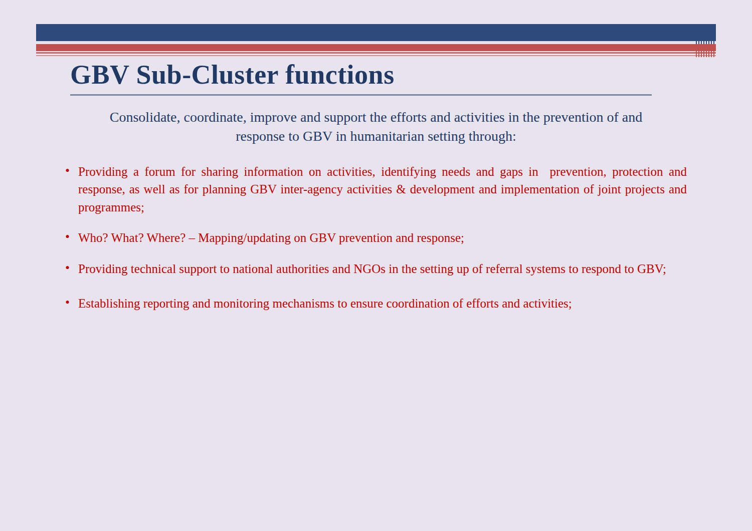GBV Sub-Cluster functions
Consolidate, coordinate, improve and support the efforts and activities in the prevention of and response to GBV in humanitarian setting through:
Providing a forum for sharing information on activities, identifying needs and gaps in prevention, protection and response, as well as for planning GBV inter-agency activities & development and implementation of joint projects and programmes;
Who? What? Where? – Mapping/updating on GBV prevention and response;
Providing technical support to national authorities and NGOs in the setting up of referral systems to respond to GBV;
Establishing reporting and monitoring mechanisms to ensure coordination of efforts and activities;